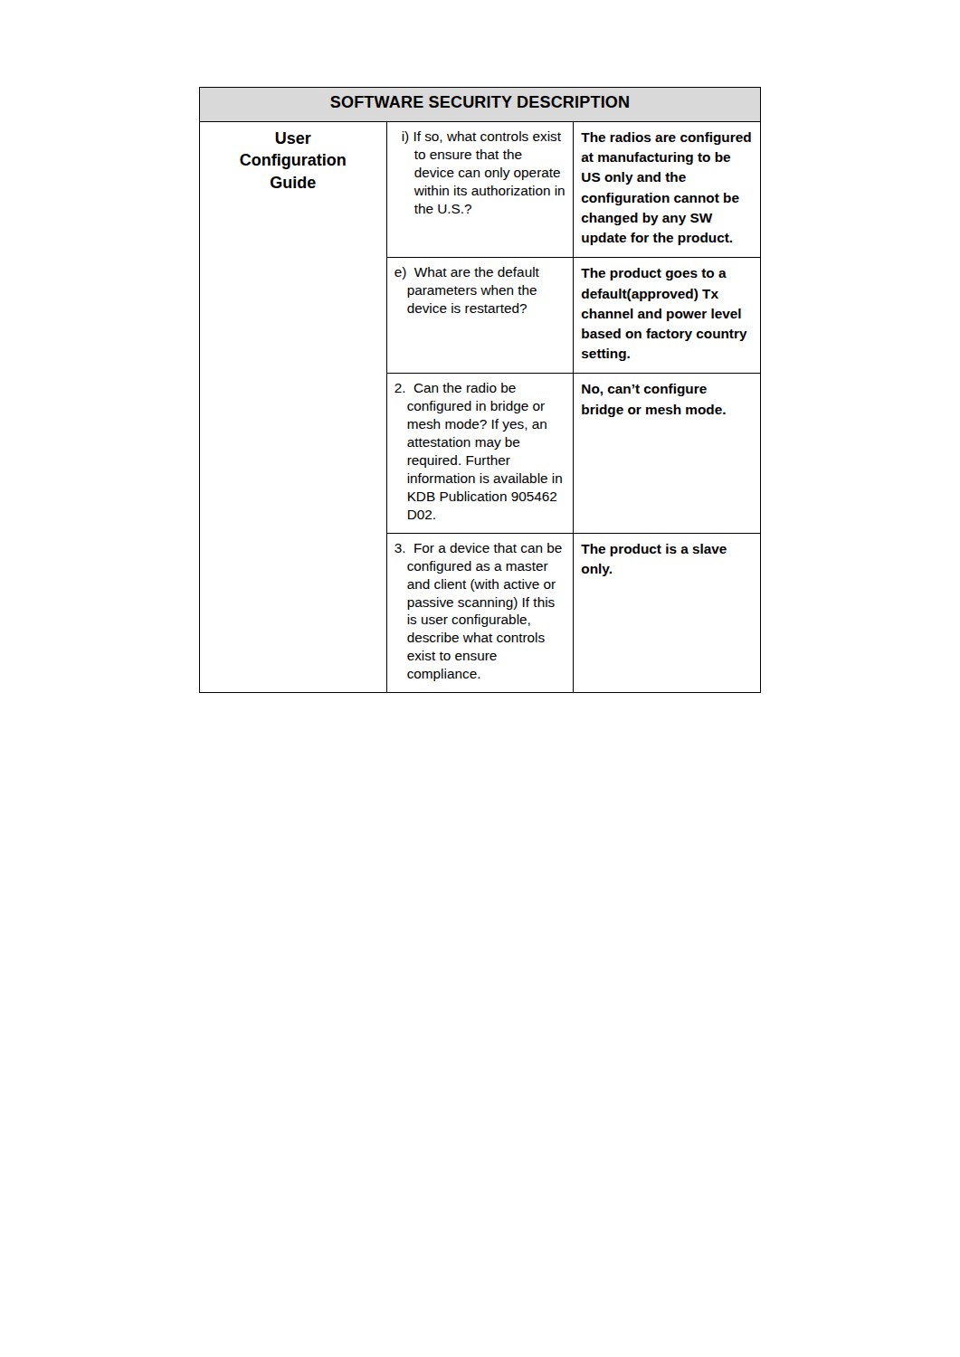| SOFTWARE SECURITY DESCRIPTION |
| User Configuration Guide | i) If so, what controls exist to ensure that the device can only operate within its authorization in the U.S.? | The radios are configured at manufacturing to be US only and the configuration cannot be changed by any SW update for the product. |
| e) What are the default parameters when the device is restarted? | The product goes to a default(approved) Tx channel and power level based on factory country setting. |
| 2. Can the radio be configured in bridge or mesh mode? If yes, an attestation may be required. Further information is available in KDB Publication 905462 D02. | No, can’t configure bridge or mesh mode. |
| 3. For a device that can be configured as a master and client (with active or passive scanning) If this is user configurable, describe what controls exist to ensure compliance. | The product is a slave only. |